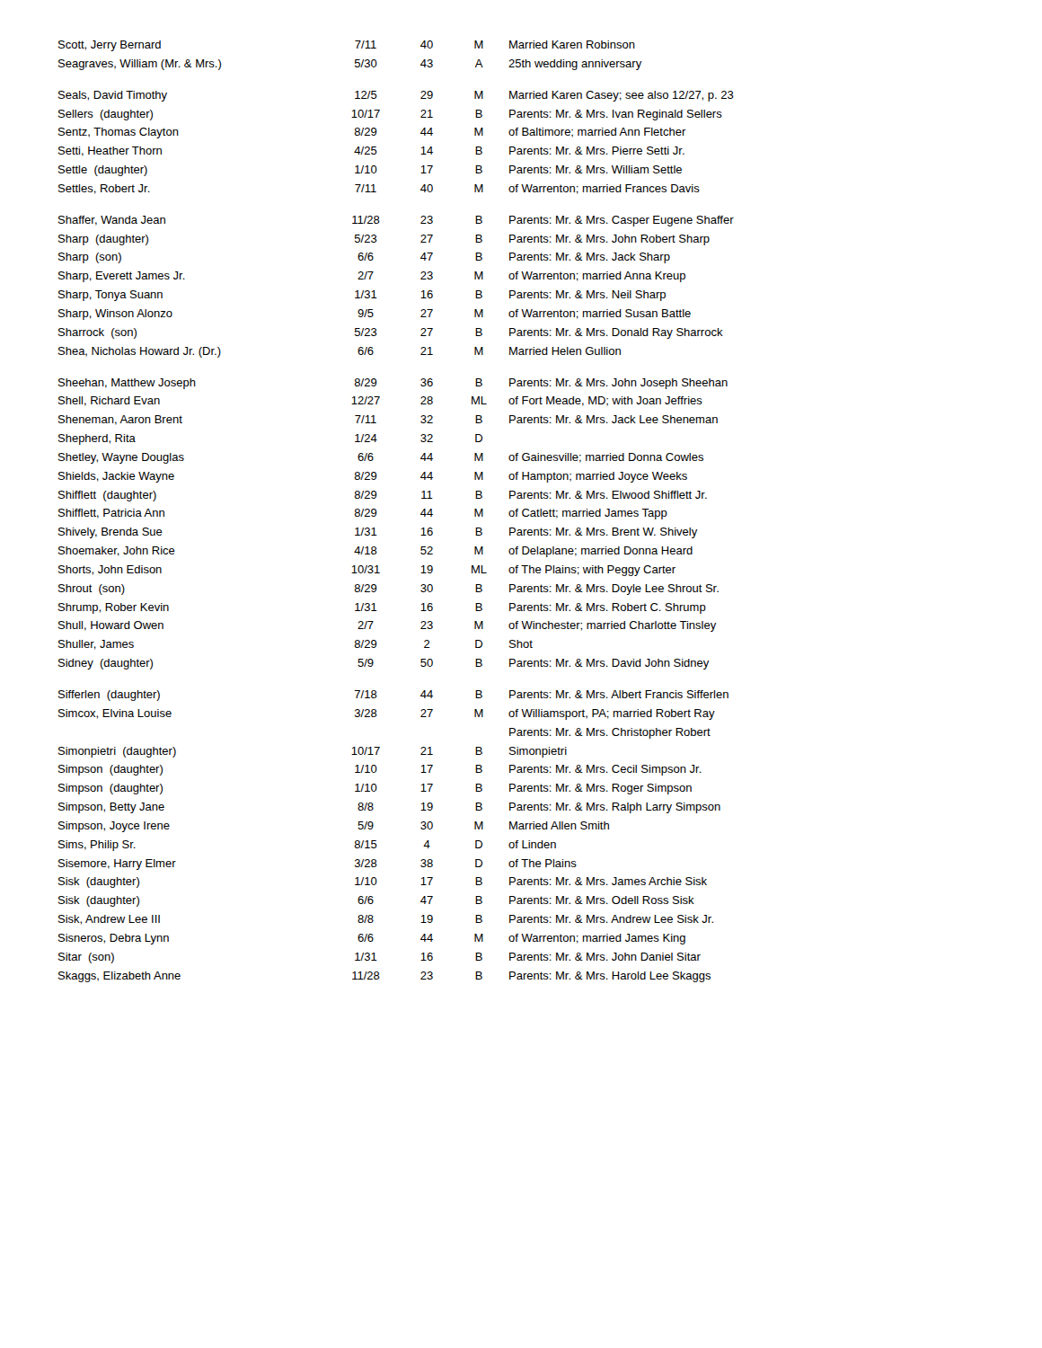| Scott, Jerry Bernard | 7/11 | 40 | M | Married Karen Robinson |
| Seagraves, William (Mr. & Mrs.) | 5/30 | 43 | A | 25th wedding anniversary |
| Seals, David Timothy | 12/5 | 29 | M | Married Karen Casey; see also 12/27, p. 23 |
| Sellers (daughter) | 10/17 | 21 | B | Parents: Mr. & Mrs. Ivan Reginald Sellers |
| Sentz, Thomas Clayton | 8/29 | 44 | M | of Baltimore; married Ann Fletcher |
| Setti, Heather Thorn | 4/25 | 14 | B | Parents: Mr. & Mrs. Pierre Setti Jr. |
| Settle (daughter) | 1/10 | 17 | B | Parents: Mr. & Mrs. William Settle |
| Settles, Robert Jr. | 7/11 | 40 | M | of Warrenton; married Frances Davis |
| Shaffer, Wanda Jean | 11/28 | 23 | B | Parents: Mr. & Mrs. Casper Eugene Shaffer |
| Sharp (daughter) | 5/23 | 27 | B | Parents: Mr. & Mrs. John Robert Sharp |
| Sharp (son) | 6/6 | 47 | B | Parents: Mr. & Mrs. Jack Sharp |
| Sharp, Everett James Jr. | 2/7 | 23 | M | of Warrenton; married Anna Kreup |
| Sharp, Tonya Suann | 1/31 | 16 | B | Parents: Mr. & Mrs. Neil Sharp |
| Sharp, Winson Alonzo | 9/5 | 27 | M | of Warrenton; married Susan Battle |
| Sharrock (son) | 5/23 | 27 | B | Parents: Mr. & Mrs. Donald Ray Sharrock |
| Shea, Nicholas Howard Jr. (Dr.) | 6/6 | 21 | M | Married Helen Gullion |
| Sheehan, Matthew Joseph | 8/29 | 36 | B | Parents: Mr. & Mrs. John Joseph Sheehan |
| Shell, Richard Evan | 12/27 | 28 | ML | of Fort Meade, MD; with Joan Jeffries |
| Sheneman, Aaron Brent | 7/11 | 32 | B | Parents: Mr. & Mrs. Jack Lee Sheneman |
| Shepherd, Rita | 1/24 | 32 | D | |
| Shetley, Wayne Douglas | 6/6 | 44 | M | of Gainesville; married Donna Cowles |
| Shields, Jackie Wayne | 8/29 | 44 | M | of Hampton; married Joyce Weeks |
| Shifflett (daughter) | 8/29 | 11 | B | Parents: Mr. & Mrs. Elwood Shifflett Jr. |
| Shifflett, Patricia Ann | 8/29 | 44 | M | of Catlett; married James Tapp |
| Shively, Brenda Sue | 1/31 | 16 | B | Parents: Mr. & Mrs. Brent W. Shively |
| Shoemaker, John Rice | 4/18 | 52 | M | of Delaplane; married Donna Heard |
| Shorts, John Edison | 10/31 | 19 | ML | of The Plains; with Peggy Carter |
| Shrout (son) | 8/29 | 30 | B | Parents: Mr. & Mrs. Doyle Lee Shrout Sr. |
| Shrump, Rober Kevin | 1/31 | 16 | B | Parents: Mr. & Mrs. Robert C. Shrump |
| Shull, Howard Owen | 2/7 | 23 | M | of Winchester; married Charlotte Tinsley |
| Shuller, James | 8/29 | 2 | D | Shot |
| Sidney (daughter) | 5/9 | 50 | B | Parents: Mr. & Mrs. David John Sidney |
| Sifferlen (daughter) | 7/18 | 44 | B | Parents: Mr. & Mrs. Albert Francis Sifferlen |
| Simcox, Elvina Louise | 3/28 | 27 | M | of Williamsport, PA; married Robert Ray |
| | | | | Parents: Mr. & Mrs. Christopher Robert |
| Simonpietri (daughter) | 10/17 | 21 | B | Simonpietri |
| Simpson (daughter) | 1/10 | 17 | B | Parents: Mr. & Mrs. Cecil Simpson Jr. |
| Simpson (daughter) | 1/10 | 17 | B | Parents: Mr. & Mrs. Roger Simpson |
| Simpson, Betty Jane | 8/8 | 19 | B | Parents: Mr. & Mrs. Ralph Larry Simpson |
| Simpson, Joyce Irene | 5/9 | 30 | M | Married Allen Smith |
| Sims, Philip Sr. | 8/15 | 4 | D | of Linden |
| Sisemore, Harry Elmer | 3/28 | 38 | D | of The Plains |
| Sisk (daughter) | 1/10 | 17 | B | Parents: Mr. & Mrs. James Archie Sisk |
| Sisk (daughter) | 6/6 | 47 | B | Parents: Mr. & Mrs. Odell Ross Sisk |
| Sisk, Andrew Lee III | 8/8 | 19 | B | Parents: Mr. & Mrs. Andrew Lee Sisk Jr. |
| Sisneros, Debra Lynn | 6/6 | 44 | M | of Warrenton; married James King |
| Sitar (son) | 1/31 | 16 | B | Parents: Mr. & Mrs. John Daniel Sitar |
| Skaggs, Elizabeth Anne | 11/28 | 23 | B | Parents: Mr. & Mrs. Harold Lee Skaggs |